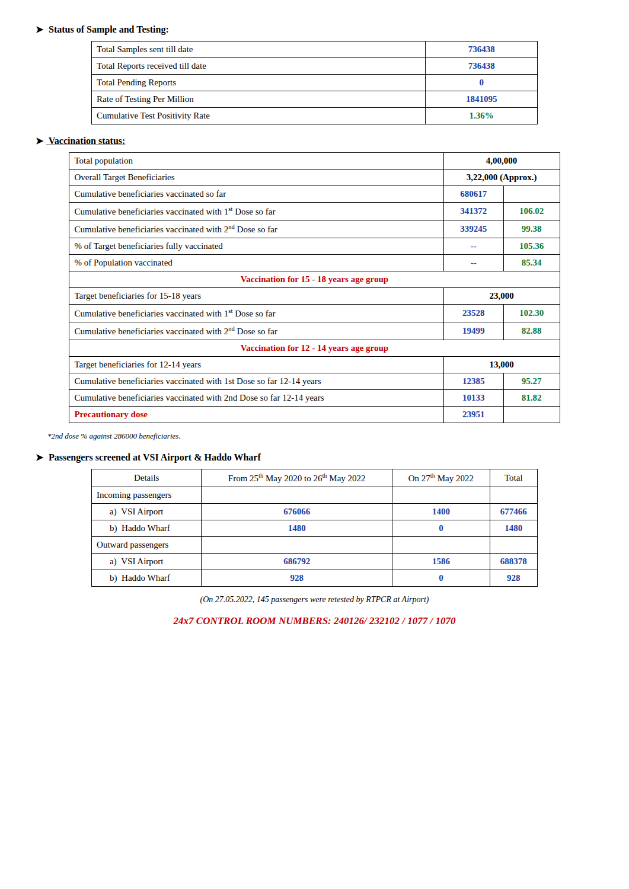➤ Status of Sample and Testing:
| Total Samples sent till date | 736438 |
| Total Reports received till date | 736438 |
| Total Pending Reports | 0 |
| Rate of Testing Per Million | 1841095 |
| Cumulative Test Positivity Rate | 1.36% |
➤ Vaccination status:
| Total population | 4,00,000 |
| Overall Target Beneficiaries | 3,22,000 (Approx.) |
| Cumulative beneficiaries vaccinated so far | 680617 | |
| Cumulative beneficiaries vaccinated with 1 st Dose so far | 341372 | 106.02 |
| Cumulative beneficiaries vaccinated with 2 nd Dose so far | 339245 | 99.38 |
| % of Target beneficiaries fully vaccinated | -- | 105.36 |
| % of Population vaccinated | -- | 85.34 |
| Vaccination for 15 - 18 years age group |
| Target beneficiaries for 15-18 years | 23,000 |
| Cumulative beneficiaries vaccinated with 1 st Dose so far | 23528 | 102.30 |
| Cumulative beneficiaries vaccinated with 2 nd Dose so far | 19499 | 82.88 |
| Vaccination for 12 - 14 years age group |
| Target beneficiaries for 12-14 years | 13,000 |
| Cumulative beneficiaries vaccinated with 1st Dose so far 12-14 years | 12385 | 95.27 |
| Cumulative beneficiaries vaccinated with 2nd Dose so far 12-14 years | 10133 | 81.82 |
| Precautionary dose | 23951 | |
*2nd dose % against 286000 beneficiaries.
➤ Passengers screened at VSI Airport & Haddo Wharf
| Details | From 25 th May 2020 to 26 th May 2022 | On 27 th May 2022 | Total |
| --- | --- | --- | --- |
| Incoming passengers | | | |
| a) VSI Airport | 676066 | 1400 | 677466 |
| b) Haddo Wharf | 1480 | 0 | 1480 |
| Outward passengers | | | |
| a) VSI Airport | 686792 | 1586 | 688378 |
| b) Haddo Wharf | 928 | 0 | 928 |
(On 27.05.2022, 145 passengers were retested by RTPCR at Airport)
24x7 CONTROL ROOM NUMBERS: 240126/ 232102 / 1077 / 1070